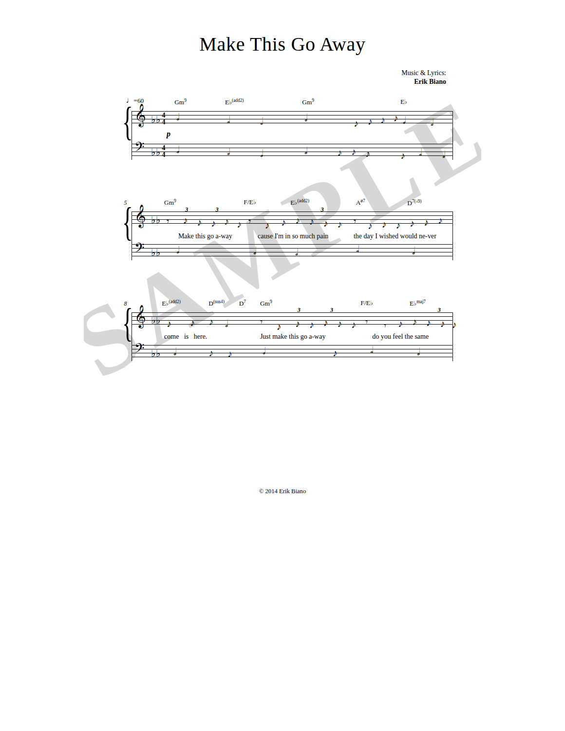Make This Go Away
Music & Lyrics:
Erik Biano
SAMPLE
♩=60
{
𝄞
𝄢
♭♭
♭♭
4
4
4
4
Gm9
E♭(add2)
Gm9
E♭
p
𝅗𝅥
𝅗𝅥
𝅗𝅥
𝅗𝅥
♪
♪
♪
♪
𝅗𝅥
𝅗𝅥
𝅗𝅥
𝅗𝅥
𝅗𝅥
𝅗𝅥
♪
♪
♪
♪
𝅗𝅥
𝅗𝅥
5
{
𝄞
𝄢
♭♭
♭♭
Gm9
F/E♭
E♭(add2)
Aø7
D7(♭9)
3
3
3
𝄾
♪
♪
♪
♪
♪
𝄾
♪
♪
♪
♪
♪
♪
𝄾
♪
♪
♪
♪
♪
♪
Make this go a-way
cause I'm in so much pain
the day I wished would ne-ver
𝅗𝅥
𝅗𝅥
𝅗𝅥
𝅗𝅥
𝅗𝅥
8
{
𝄞
𝄢
♭♭
♭♭
E♭(add2)
D(sus4)
D7
Gm9
F/E♭
E♭maj7
3
3
3
♪
♪
♪
𝅗𝅥
𝄾
♪
♪
♪
♪
♪
♪
𝄾
𝄾
♪
♪
♪
♪
♪
come is here.
Just make this go a-way
do you feel the same
𝅗𝅥
♪
♪
𝅗𝅥
♪
𝅗𝅥
𝅗𝅥
© 2014 Erik Biano